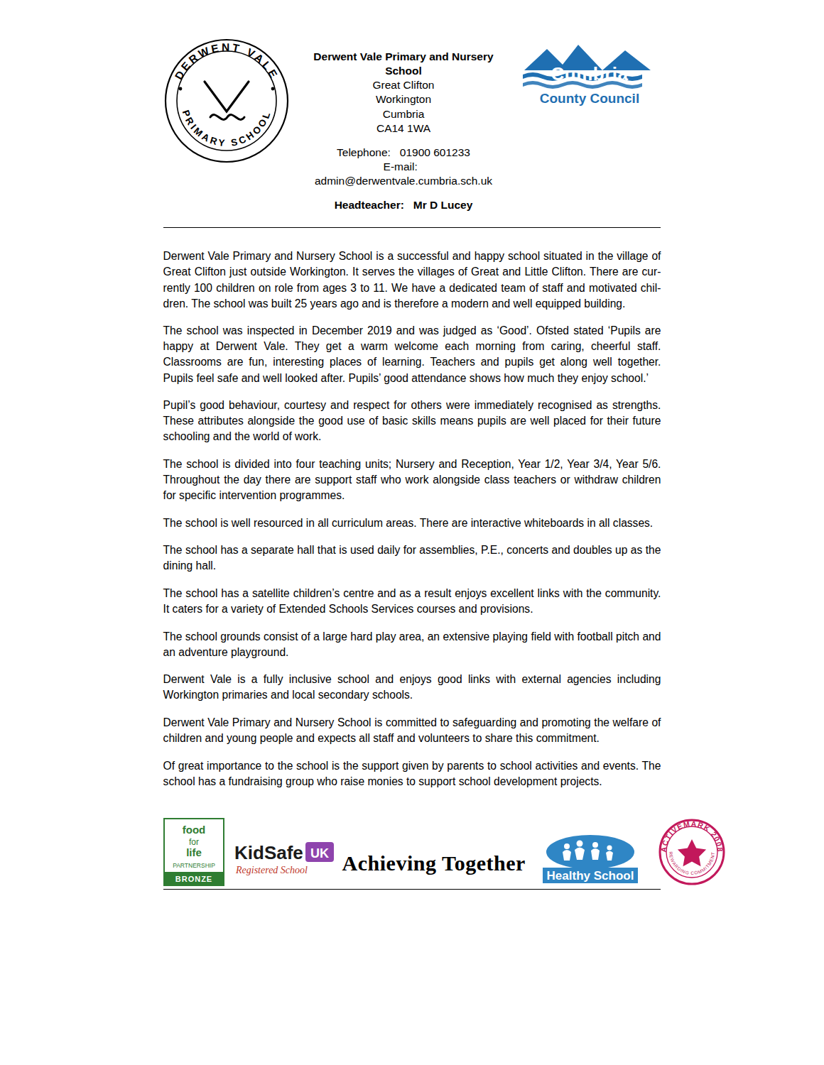DERWENT VALE PRIMARY SCHOOL
Derwent Vale Primary and Nursery School
Great Clifton
Workington
Cumbria
CA14 1WA
Telephone: 01900 601233
E-mail: admin@derwentvale.cumbria.sch.uk
Headteacher: Mr D Lucey
Cumbria County Council
Derwent Vale Primary and Nursery School is a successful and happy school situated in the village of Great Clifton just outside Workington. It serves the villages of Great and Little Clifton. There are currently 100 children on role from ages 3 to 11. We have a dedicated team of staff and motivated children. The school was built 25 years ago and is therefore a modern and well equipped building.
The school was inspected in December 2019 and was judged as ‘Good’. Ofsted stated ‘Pupils are happy at Derwent Vale. They get a warm welcome each morning from caring, cheerful staff. Classrooms are fun, interesting places of learning. Teachers and pupils get along well together. Pupils feel safe and well looked after. Pupils’ good attendance shows how much they enjoy school.’
Pupil’s good behaviour, courtesy and respect for others were immediately recognised as strengths. These attributes alongside the good use of basic skills means pupils are well placed for their future schooling and the world of work.
The school is divided into four teaching units; Nursery and Reception, Year 1/2, Year 3/4, Year 5/6. Throughout the day there are support staff who work alongside class teachers or withdraw children for specific intervention programmes.
The school is well resourced in all curriculum areas. There are interactive whiteboards in all classes.
The school has a separate hall that is used daily for assemblies, P.E., concerts and doubles up as the dining hall.
The school has a satellite children’s centre and as a result enjoys excellent links with the community. It caters for a variety of Extended Schools Services courses and provisions.
The school grounds consist of a large hard play area, an extensive playing field with football pitch and an adventure playground.
Derwent Vale is a fully inclusive school and enjoys good links with external agencies including Workington primaries and local secondary schools.
Derwent Vale Primary and Nursery School is committed to safeguarding and promoting the welfare of children and young people and expects all staff and volunteers to share this commitment.
Of great importance to the school is the support given by parents to school activities and events. The school has a fundraising group who raise monies to support school development projects.
food for life PARTNERSHIP BRONZE
KidSafe UK Registered School
Achieving Together
Healthy School
ACTIVEMARK 2008 REWARDING COMMITMENT